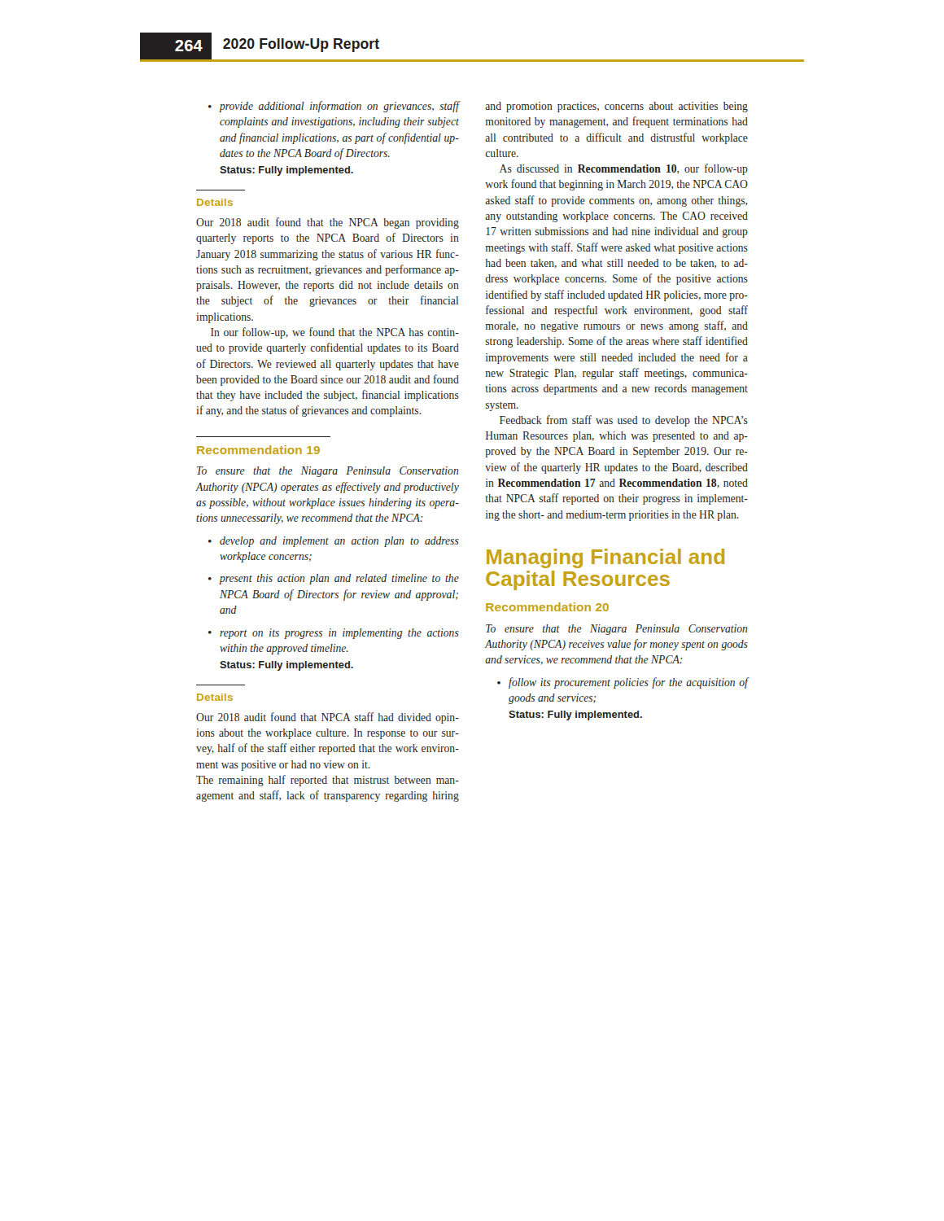264
2020 Follow-Up Report
provide additional information on grievances, staff complaints and investigations, including their subject and financial implications, as part of confidential updates to the NPCA Board of Directors. Status: Fully implemented.
Details
Our 2018 audit found that the NPCA began providing quarterly reports to the NPCA Board of Directors in January 2018 summarizing the status of various HR functions such as recruitment, grievances and performance appraisals. However, the reports did not include details on the subject of the grievances or their financial implications.
In our follow-up, we found that the NPCA has continued to provide quarterly confidential updates to its Board of Directors. We reviewed all quarterly updates that have been provided to the Board since our 2018 audit and found that they have included the subject, financial implications if any, and the status of grievances and complaints.
Recommendation 19
To ensure that the Niagara Peninsula Conservation Authority (NPCA) operates as effectively and productively as possible, without workplace issues hindering its operations unnecessarily, we recommend that the NPCA:
develop and implement an action plan to address workplace concerns;
present this action plan and related timeline to the NPCA Board of Directors for review and approval; and
report on its progress in implementing the actions within the approved timeline. Status: Fully implemented.
Details
Our 2018 audit found that NPCA staff had divided opinions about the workplace culture. In response to our survey, half of the staff either reported that the work environment was positive or had no view on it.
The remaining half reported that mistrust between management and staff, lack of transparency regarding hiring and promotion practices, concerns about activities being monitored by management, and frequent terminations had all contributed to a difficult and distrustful workplace culture.
As discussed in Recommendation 10, our follow-up work found that beginning in March 2019, the NPCA CAO asked staff to provide comments on, among other things, any outstanding workplace concerns. The CAO received 17 written submissions and had nine individual and group meetings with staff. Staff were asked what positive actions had been taken, and what still needed to be taken, to address workplace concerns. Some of the positive actions identified by staff included updated HR policies, more professional and respectful work environment, good staff morale, no negative rumours or news among staff, and strong leadership. Some of the areas where staff identified improvements were still needed included the need for a new Strategic Plan, regular staff meetings, communications across departments and a new records management system.
Feedback from staff was used to develop the NPCA’s Human Resources plan, which was presented to and approved by the NPCA Board in September 2019. Our review of the quarterly HR updates to the Board, described in Recommendation 17 and Recommendation 18, noted that NPCA staff reported on their progress in implementing the short- and medium-term priorities in the HR plan.
Managing Financial and
Capital Resources
Recommendation 20
To ensure that the Niagara Peninsula Conservation Authority (NPCA) receives value for money spent on goods and services, we recommend that the NPCA:
follow its procurement policies for the acquisition of goods and services; Status: Fully implemented.